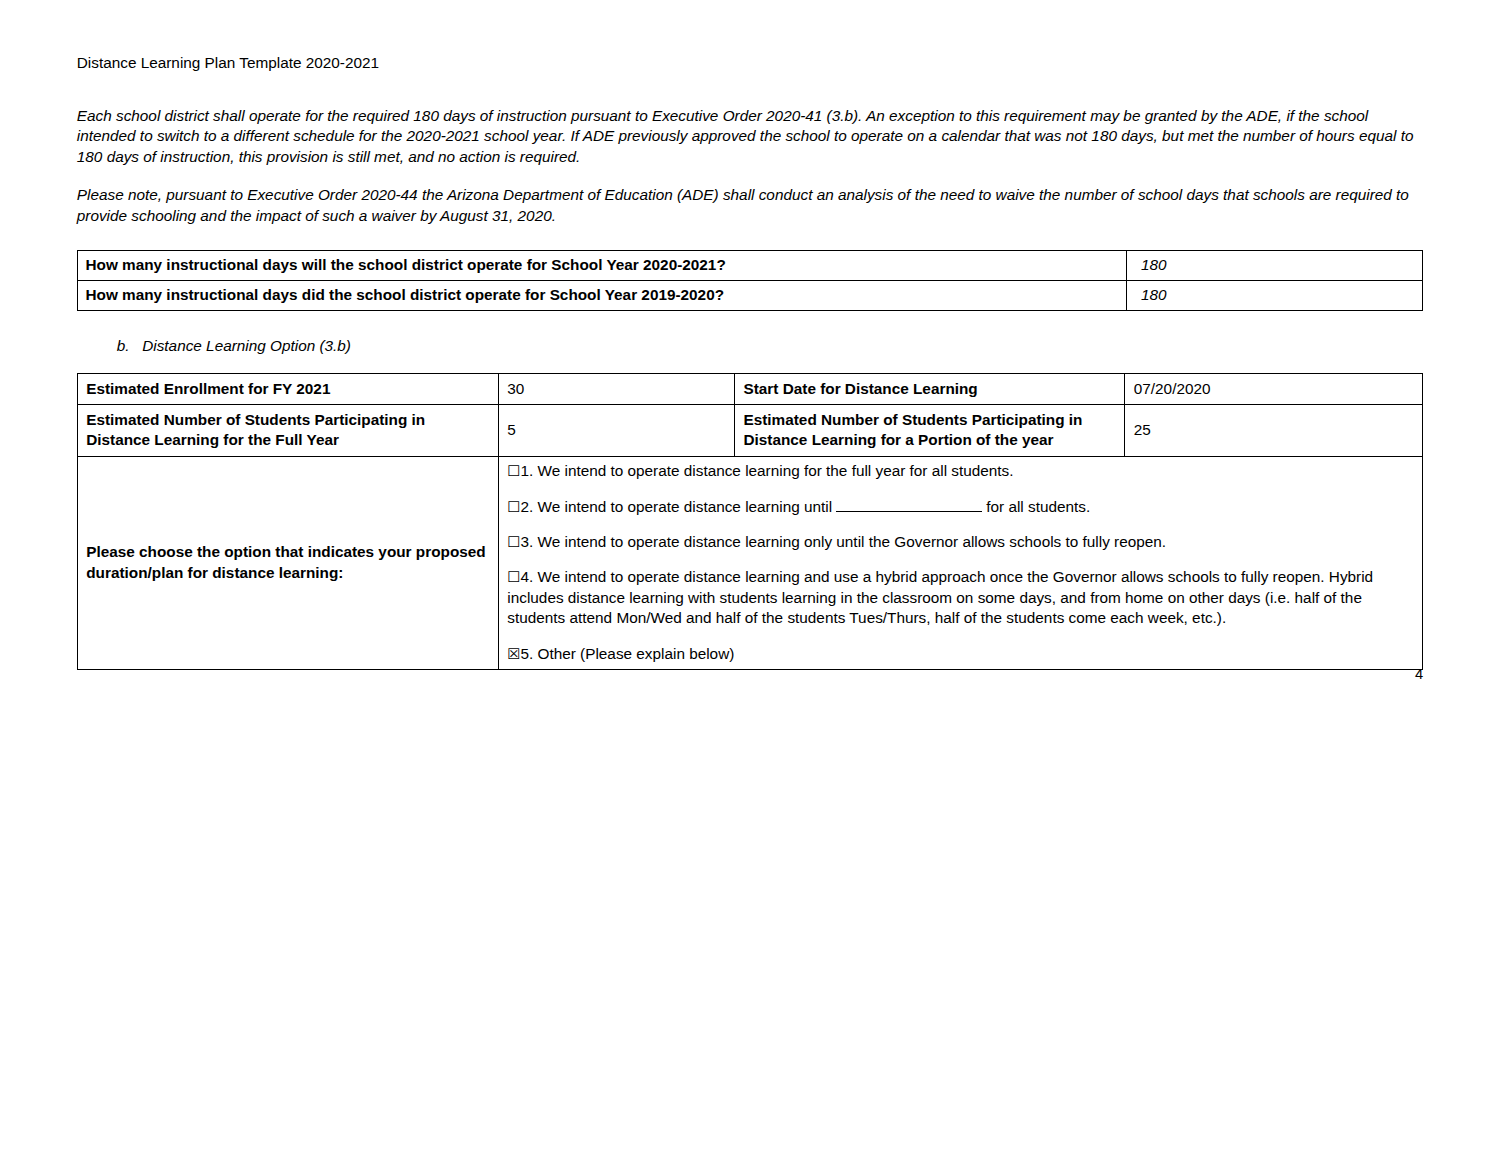Distance Learning Plan Template 2020-2021
Each school district shall operate for the required 180 days of instruction pursuant to Executive Order 2020-41 (3.b). An exception to this requirement may be granted by the ADE, if the school intended to switch to a different schedule for the 2020-2021 school year. If ADE previously approved the school to operate on a calendar that was not 180 days, but met the number of hours equal to 180 days of instruction, this provision is still met, and no action is required.
Please note, pursuant to Executive Order 2020-44 the Arizona Department of Education (ADE) shall conduct an analysis of the need to waive the number of school days that schools are required to provide schooling and the impact of such a waiver by August 31, 2020.
| How many instructional days will the school district operate for School Year 2020-2021? | 180 |
| How many instructional days did the school district operate for School Year 2019-2020? | 180 |
b. Distance Learning Option (3.b)
| Estimated Enrollment for FY 2021 | 30 | Start Date for Distance Learning | 07/20/2020 |
| Estimated Number of Students Participating in Distance Learning for the Full Year | 5 | Estimated Number of Students Participating in Distance Learning for a Portion of the year | 25 |
| Please choose the option that indicates your proposed duration/plan for distance learning: | ☐ 1. We intend to operate distance learning for the full year for all students. ☐ 2. We intend to operate distance learning until for all students. ☐ 3. We intend to operate distance learning only until the Governor allows schools to fully reopen. ☐ 4. We intend to operate distance learning and use a hybrid approach once the Governor allows schools to fully reopen. Hybrid includes distance learning with students learning in the classroom on some days, and from home on other days (i.e. half of the students attend Mon/Wed and half of the students Tues/Thurs, half of the students come each week, etc.). ☒ 5. Other (Please explain below) |
4